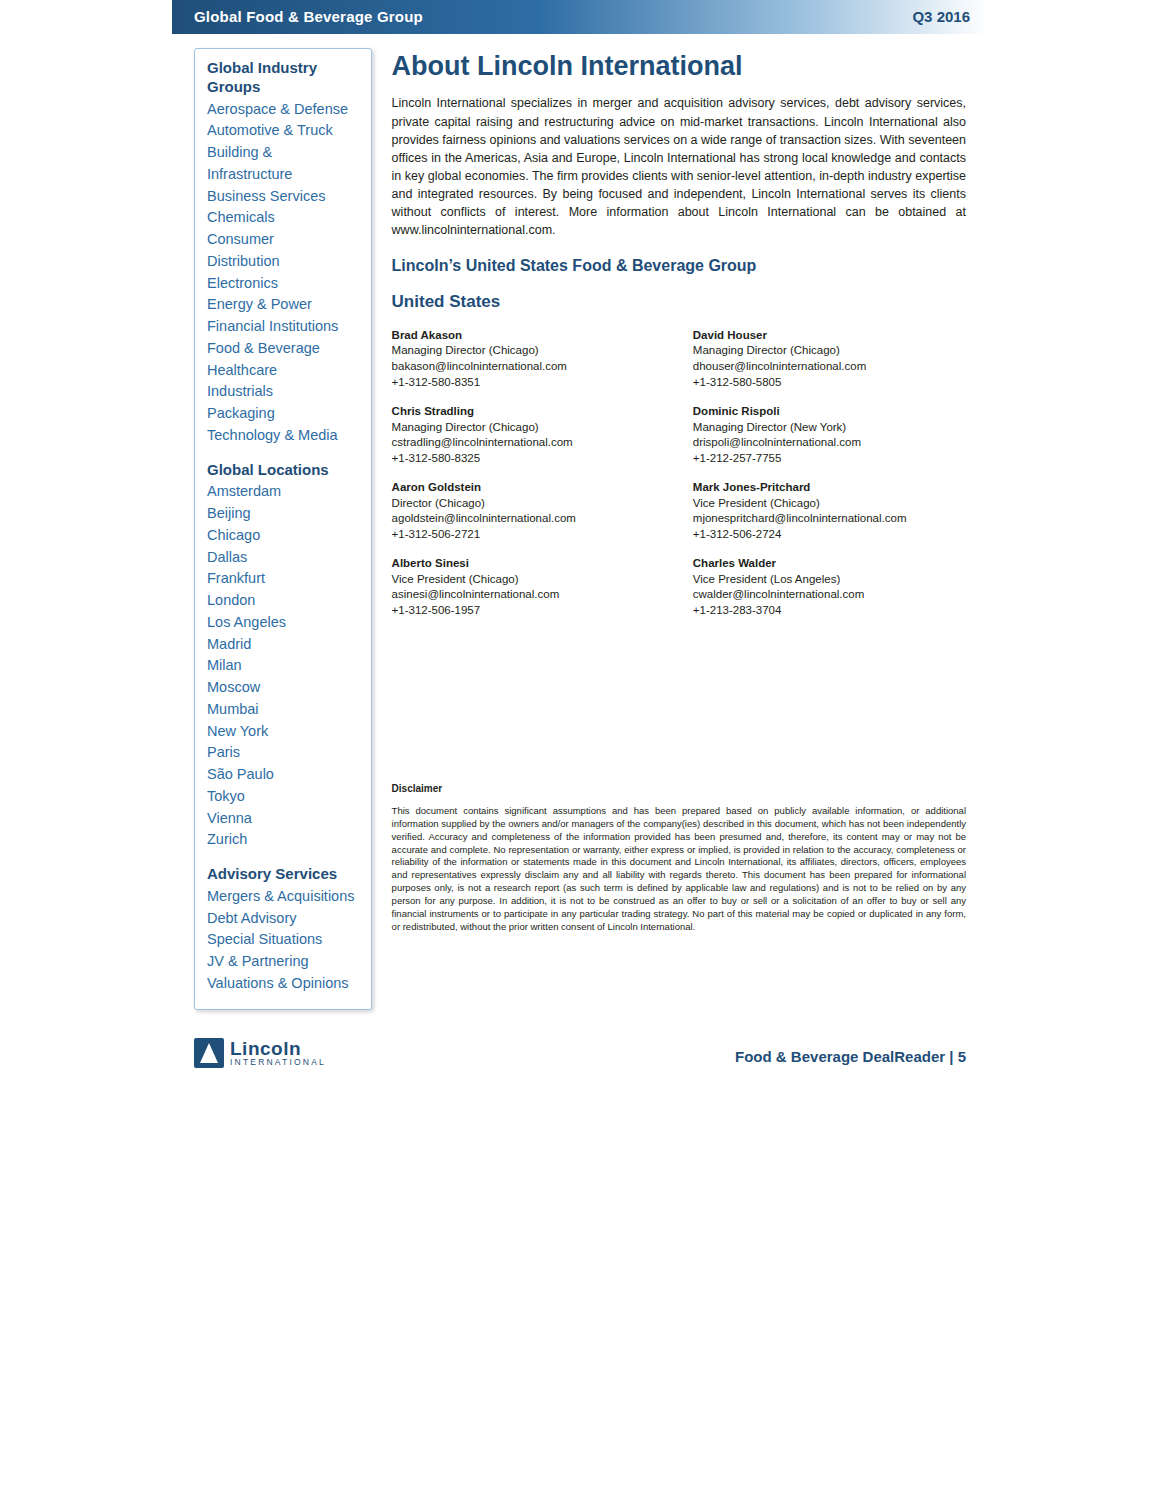Global Food & Beverage Group
Q3 2016
Global Industry Groups
Aerospace & Defense
Automotive & Truck
Building & Infrastructure
Business Services
Chemicals
Consumer
Distribution
Electronics
Energy & Power
Financial Institutions
Food & Beverage
Healthcare
Industrials
Packaging
Technology & Media
Global Locations
Amsterdam
Beijing
Chicago
Dallas
Frankfurt
London
Los Angeles
Madrid
Milan
Moscow
Mumbai
New York
Paris
São Paulo
Tokyo
Vienna
Zurich
Advisory Services
Mergers & Acquisitions
Debt Advisory
Special Situations
JV & Partnering
Valuations & Opinions
About Lincoln International
Lincoln International specializes in merger and acquisition advisory services, debt advisory services, private capital raising and restructuring advice on mid-market transactions. Lincoln International also provides fairness opinions and valuations services on a wide range of transaction sizes. With seventeen offices in the Americas, Asia and Europe, Lincoln International has strong local knowledge and contacts in key global economies. The firm provides clients with senior-level attention, in-depth industry expertise and integrated resources. By being focused and independent, Lincoln International serves its clients without conflicts of interest. More information about Lincoln International can be obtained at www.lincolninternational.com.
Lincoln’s United States Food & Beverage Group
United States
Brad Akason
Managing Director (Chicago)
bakason@lincolninternational.com
+1-312-580-8351
Chris Stradling
Managing Director (Chicago)
cstradling@lincolninternational.com
+1-312-580-8325
Aaron Goldstein
Director (Chicago)
agoldstein@lincolninternational.com
+1-312-506-2721
Alberto Sinesi
Vice President (Chicago)
asinesi@lincolninternational.com
+1-312-506-1957
David Houser
Managing Director (Chicago)
dhouser@lincolninternational.com
+1-312-580-5805
Dominic Rispoli
Managing Director (New York)
drispoli@lincolninternational.com
+1-212-257-7755
Mark Jones-Pritchard
Vice President (Chicago)
mjonespritchard@lincolninternational.com
+1-312-506-2724
Charles Walder
Vice President (Los Angeles)
cwalder@lincolninternational.com
+1-213-283-3704
Disclaimer
This document contains significant assumptions and has been prepared based on publicly available information, or additional information supplied by the owners and/or managers of the company(ies) described in this document, which has not been independently verified. Accuracy and completeness of the information provided has been presumed and, therefore, its content may or may not be accurate and complete. No representation or warranty, either express or implied, is provided in relation to the accuracy, completeness or reliability of the information or statements made in this document and Lincoln International, its affiliates, directors, officers, employees and representatives expressly disclaim any and all liability with regards thereto. This document has been prepared for informational purposes only, is not a research report (as such term is defined by applicable law and regulations) and is not to be relied on by any person for any purpose. In addition, it is not to be construed as an offer to buy or sell or a solicitation of an offer to buy or sell any financial instruments or to participate in any particular trading strategy. No part of this material may be copied or duplicated in any form, or redistributed, without the prior written consent of Lincoln International.
Lincoln
INTERNATIONAL
Food & Beverage DealReader | 5